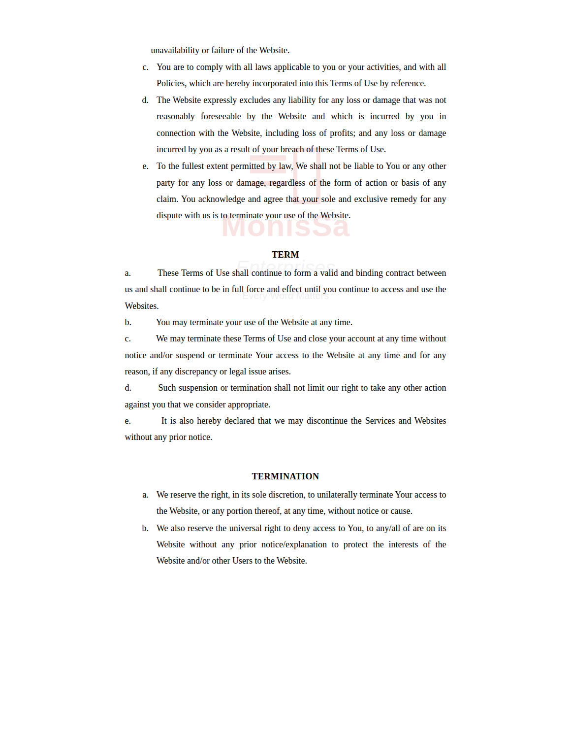≡▯
MonisSa
Enterprises
Every Word Matters
unavailability or failure of the Website.
You are to comply with all laws applicable to you or your activities, and with all Policies, which are hereby incorporated into this Terms of Use by reference.
The Website expressly excludes any liability for any loss or damage that was not reasonably foreseeable by the Website and which is incurred by you in connection with the Website, including loss of profits; and any loss or damage incurred by you as a result of your breach of these Terms of Use.
To the fullest extent permitted by law, We shall not be liable to You or any other party for any loss or damage, regardless of the form of action or basis of any claim. You acknowledge and agree that your sole and exclusive remedy for any dispute with us is to terminate your use of the Website.
TERM
a. These Terms of Use shall continue to form a valid and binding contract between us and shall continue to be in full force and effect until you continue to access and use the Websites.
b. You may terminate your use of the Website at any time.
c. We may terminate these Terms of Use and close your account at any time without notice and/or suspend or terminate Your access to the Website at any time and for any reason, if any discrepancy or legal issue arises.
d. Such suspension or termination shall not limit our right to take any other action against you that we consider appropriate.
e. It is also hereby declared that we may discontinue the Services and Websites without any prior notice.
TERMINATION
We reserve the right, in its sole discretion, to unilaterally terminate Your access to the Website, or any portion thereof, at any time, without notice or cause.
We also reserve the universal right to deny access to You, to any/all of are on its Website without any prior notice/explanation to protect the interests of the Website and/or other Users to the Website.